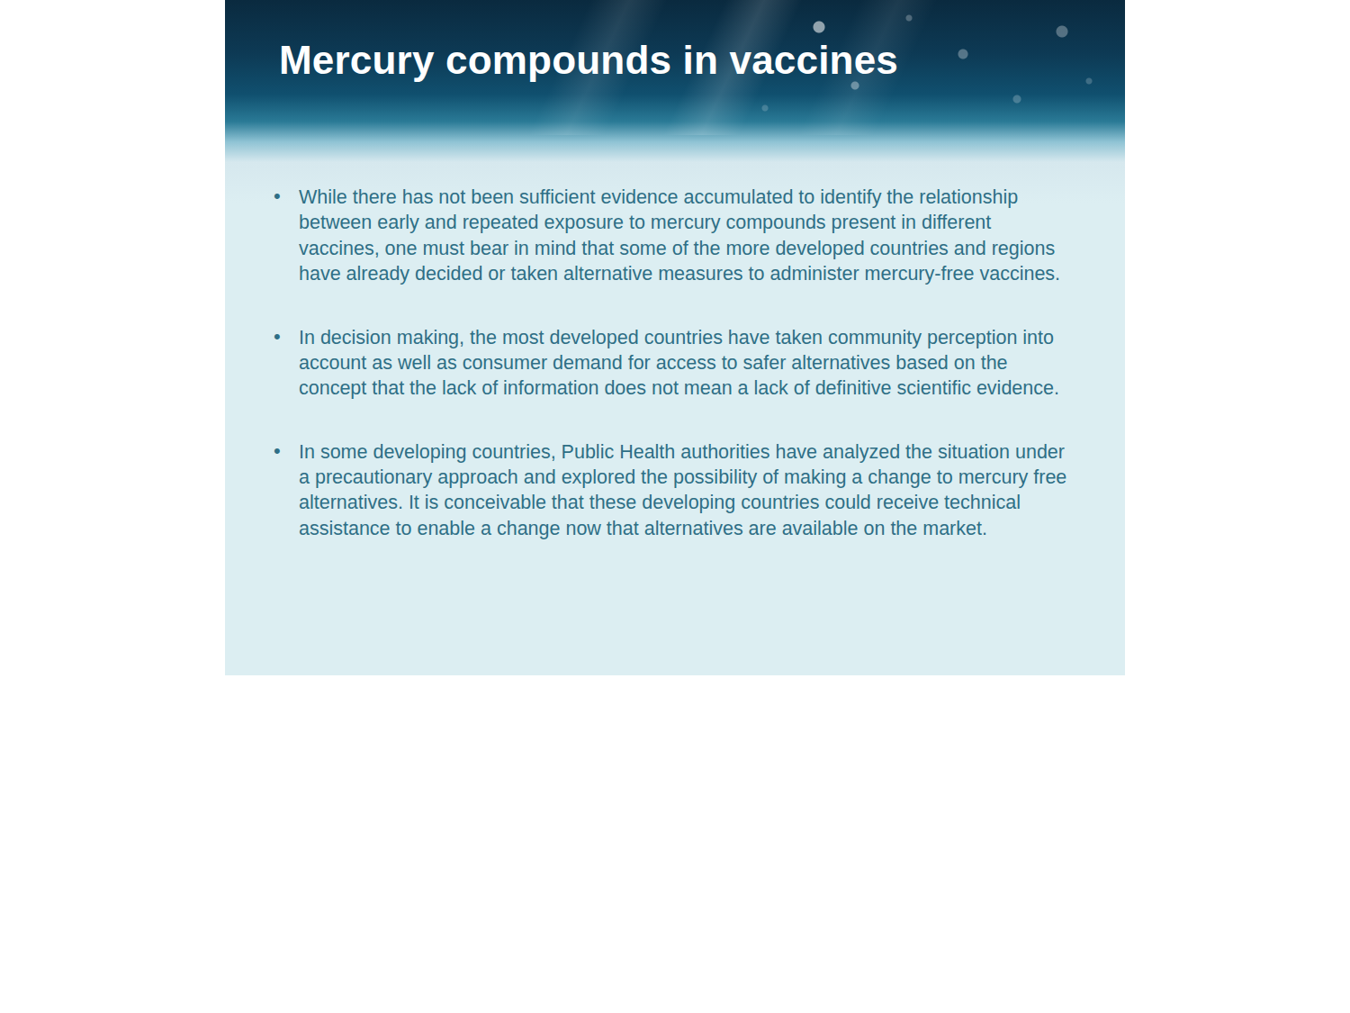Mercury compounds in vaccines
While there has not been sufficient evidence accumulated to identify the relationship between early and repeated exposure to mercury compounds present in different vaccines, one must bear in mind that some of the more developed countries and regions have already decided or taken alternative measures to administer mercury-free vaccines.
In decision making, the most developed countries have taken community perception into account as well as consumer demand for access to safer alternatives based on the concept that the lack of information does not mean a lack of definitive scientific evidence.
In some developing countries, Public Health authorities have analyzed the situation under a precautionary approach and explored the possibility of making a change to mercury free alternatives. It is conceivable that these developing countries could receive technical assistance to enable a change now that alternatives are available on the market.